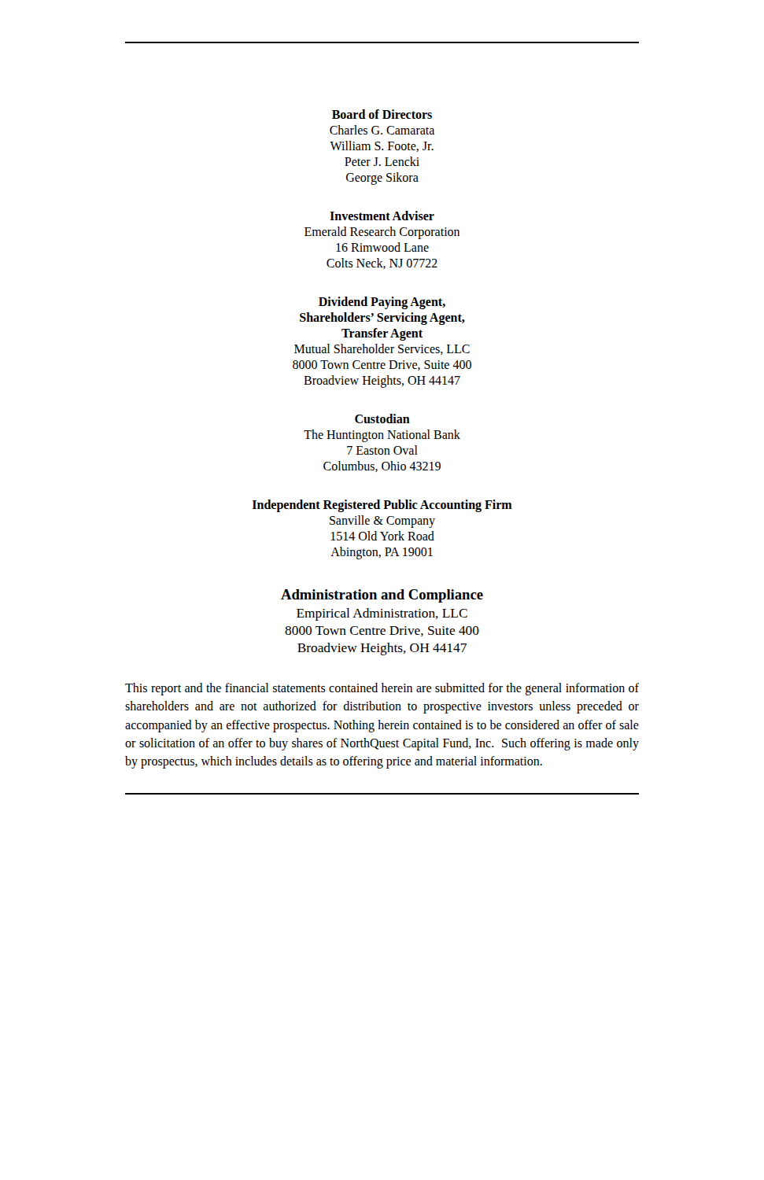Board of Directors
Charles G. Camarata
William S. Foote, Jr.
Peter J. Lencki
George Sikora
Investment Adviser
Emerald Research Corporation
16 Rimwood Lane
Colts Neck, NJ 07722
Dividend Paying Agent,
Shareholders’ Servicing Agent,
Transfer Agent
Mutual Shareholder Services, LLC
8000 Town Centre Drive, Suite 400
Broadview Heights, OH 44147
Custodian
The Huntington National Bank
7 Easton Oval
Columbus, Ohio 43219
Independent Registered Public Accounting Firm
Sanville & Company
1514 Old York Road
Abington, PA 19001
Administration and Compliance
Empirical Administration, LLC
8000 Town Centre Drive, Suite 400
Broadview Heights, OH 44147
This report and the financial statements contained herein are submitted for the general information of shareholders and are not authorized for distribution to prospective investors unless preceded or accompanied by an effective prospectus. Nothing herein contained is to be considered an offer of sale or solicitation of an offer to buy shares of NorthQuest Capital Fund, Inc. Such offering is made only by prospectus, which includes details as to offering price and material information.